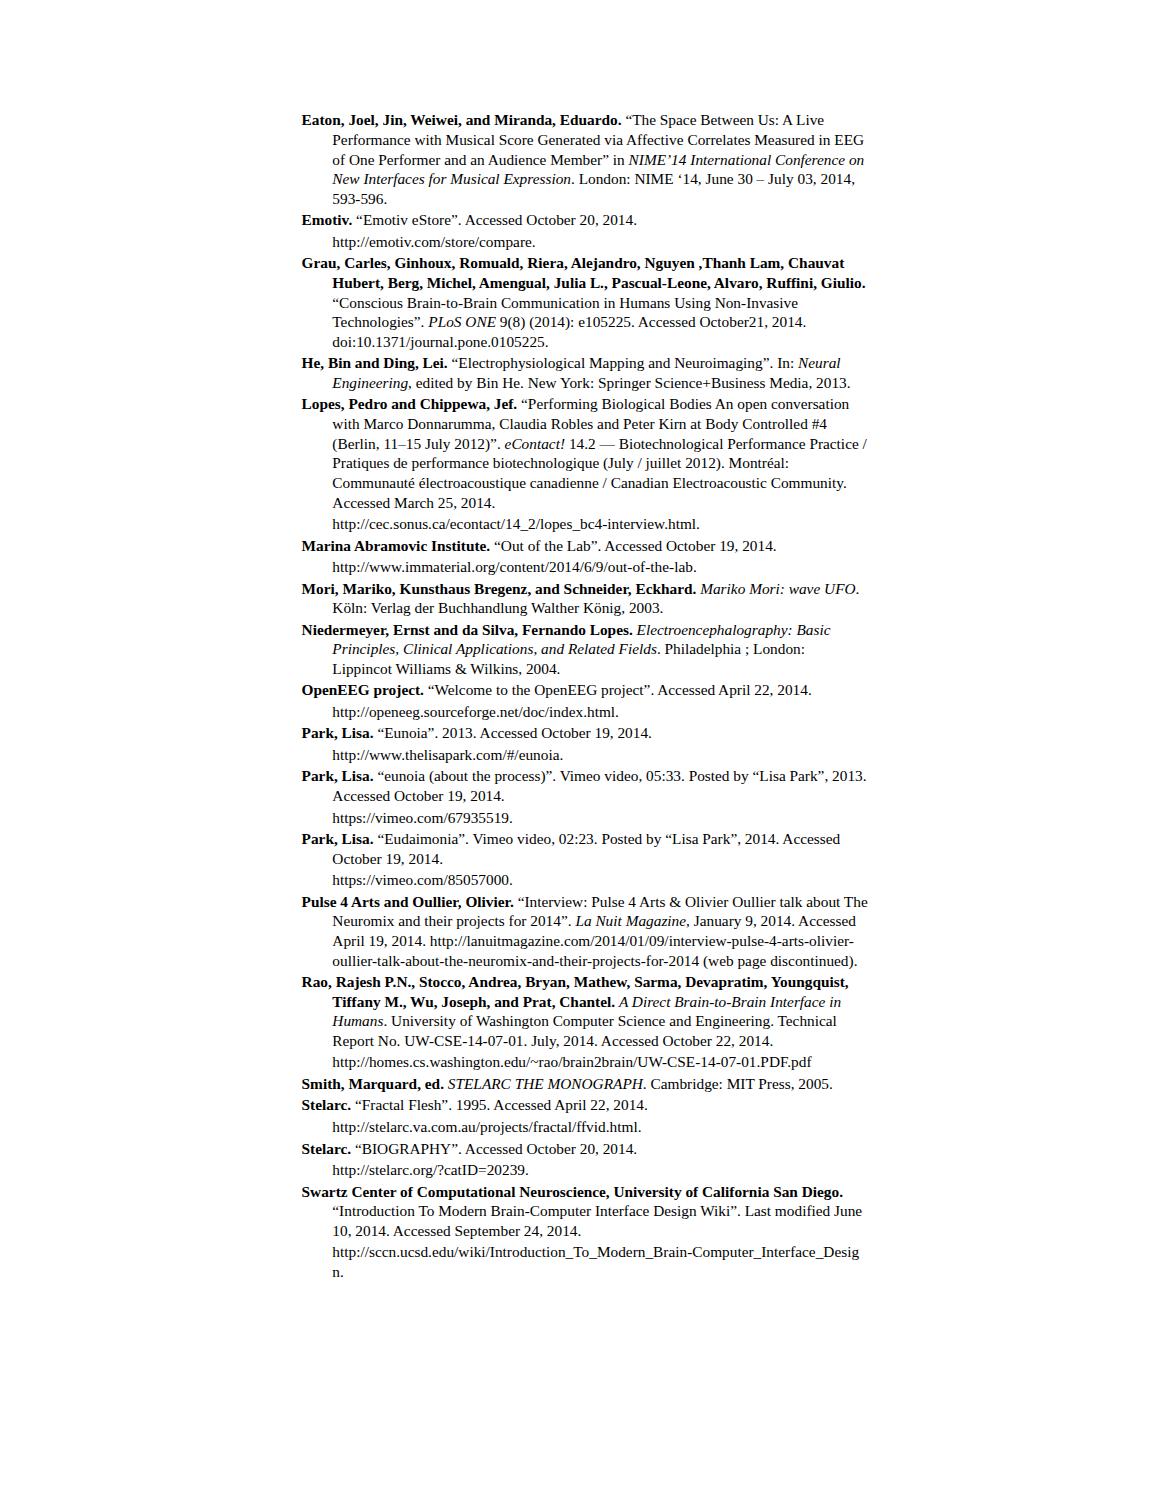Eaton, Joel, Jin, Weiwei, and Miranda, Eduardo. “The Space Between Us: A Live Performance with Musical Score Generated via Affective Correlates Measured in EEG of One Performer and an Audience Member” in NIME’14 International Conference on New Interfaces for Musical Expression. London: NIME ‘14, June 30 – July 03, 2014, 593-596.
Emotiv. “Emotiv eStore”. Accessed October 20, 2014.
http://emotiv.com/store/compare.
Grau, Carles, Ginhoux, Romuald, Riera, Alejandro, Nguyen ,Thanh Lam, Chauvat Hubert, Berg, Michel, Amengual, Julia L., Pascual-Leone, Alvaro, Ruffini, Giulio. “Conscious Brain-to-Brain Communication in Humans Using Non-Invasive Technologies”. PLoS ONE 9(8) (2014): e105225. Accessed October21, 2014. doi:10.1371/journal.pone.0105225.
He, Bin and Ding, Lei. “Electrophysiological Mapping and Neuroimaging”. In: Neural Engineering, edited by Bin He. New York: Springer Science+Business Media, 2013.
Lopes, Pedro and Chippewa, Jef. “Performing Biological Bodies An open conversation with Marco Donnarumma, Claudia Robles and Peter Kirn at Body Controlled #4 (Berlin, 11–15 July 2012)”. eContact! 14.2 — Biotechnological Performance Practice / Pratiques de performance biotechnologique (July / juillet 2012). Montréal: Communauté électroacoustique canadienne / Canadian Electroacoustic Community. Accessed March 25, 2014.
http://cec.sonus.ca/econtact/14_2/lopes_bc4-interview.html.
Marina Abramovic Institute. “Out of the Lab”. Accessed October 19, 2014.
http://www.immaterial.org/content/2014/6/9/out-of-the-lab.
Mori, Mariko, Kunsthaus Bregenz, and Schneider, Eckhard. Mariko Mori: wave UFO. Köln: Verlag der Buchhandlung Walther König, 2003.
Niedermeyer, Ernst and da Silva, Fernando Lopes. Electroencephalography: Basic Principles, Clinical Applications, and Related Fields. Philadelphia ; London: Lippincot Williams & Wilkins, 2004.
OpenEEG project. “Welcome to the OpenEEG project”. Accessed April 22, 2014.
http://openeeg.sourceforge.net/doc/index.html.
Park, Lisa. “Eunoia”. 2013. Accessed October 19, 2014.
http://www.thelisapark.com/#/eunoia.
Park, Lisa. “eunoia (about the process)”. Vimeo video, 05:33. Posted by “Lisa Park”, 2013. Accessed October 19, 2014.
https://vimeo.com/67935519.
Park, Lisa. “Eudaimonia”. Vimeo video, 02:23. Posted by “Lisa Park”, 2014. Accessed October 19, 2014.
https://vimeo.com/85057000.
Pulse 4 Arts and Oullier, Olivier. “Interview: Pulse 4 Arts & Olivier Oullier talk about The Neuromix and their projects for 2014”. La Nuit Magazine, January 9, 2014. Accessed April 19, 2014. http://lanuitmagazine.com/2014/01/09/interview-pulse-4-arts-olivier-oullier-talk-about-the-neuromix-and-their-projects-for-2014 (web page discontinued).
Rao, Rajesh P.N., Stocco, Andrea, Bryan, Mathew, Sarma, Devapratim, Youngquist, Tiffany M., Wu, Joseph, and Prat, Chantel. A Direct Brain-to-Brain Interface in Humans. University of Washington Computer Science and Engineering. Technical Report No. UW-CSE-14-07-01. July, 2014. Accessed October 22, 2014.
http://homes.cs.washington.edu/~rao/brain2brain/UW-CSE-14-07-01.PDF.pdf
Smith, Marquard, ed. STELARC THE MONOGRAPH. Cambridge: MIT Press, 2005.
Stelarc. “Fractal Flesh”. 1995. Accessed April 22, 2014.
http://stelarc.va.com.au/projects/fractal/ffvid.html.
Stelarc. “BIOGRAPHY”. Accessed October 20, 2014.
http://stelarc.org/?catID=20239.
Swartz Center of Computational Neuroscience, University of California San Diego. “Introduction To Modern Brain-Computer Interface Design Wiki”. Last modified June 10, 2014. Accessed September 24, 2014.
http://sccn.ucsd.edu/wiki/Introduction_To_Modern_Brain-Computer_Interface_Design.